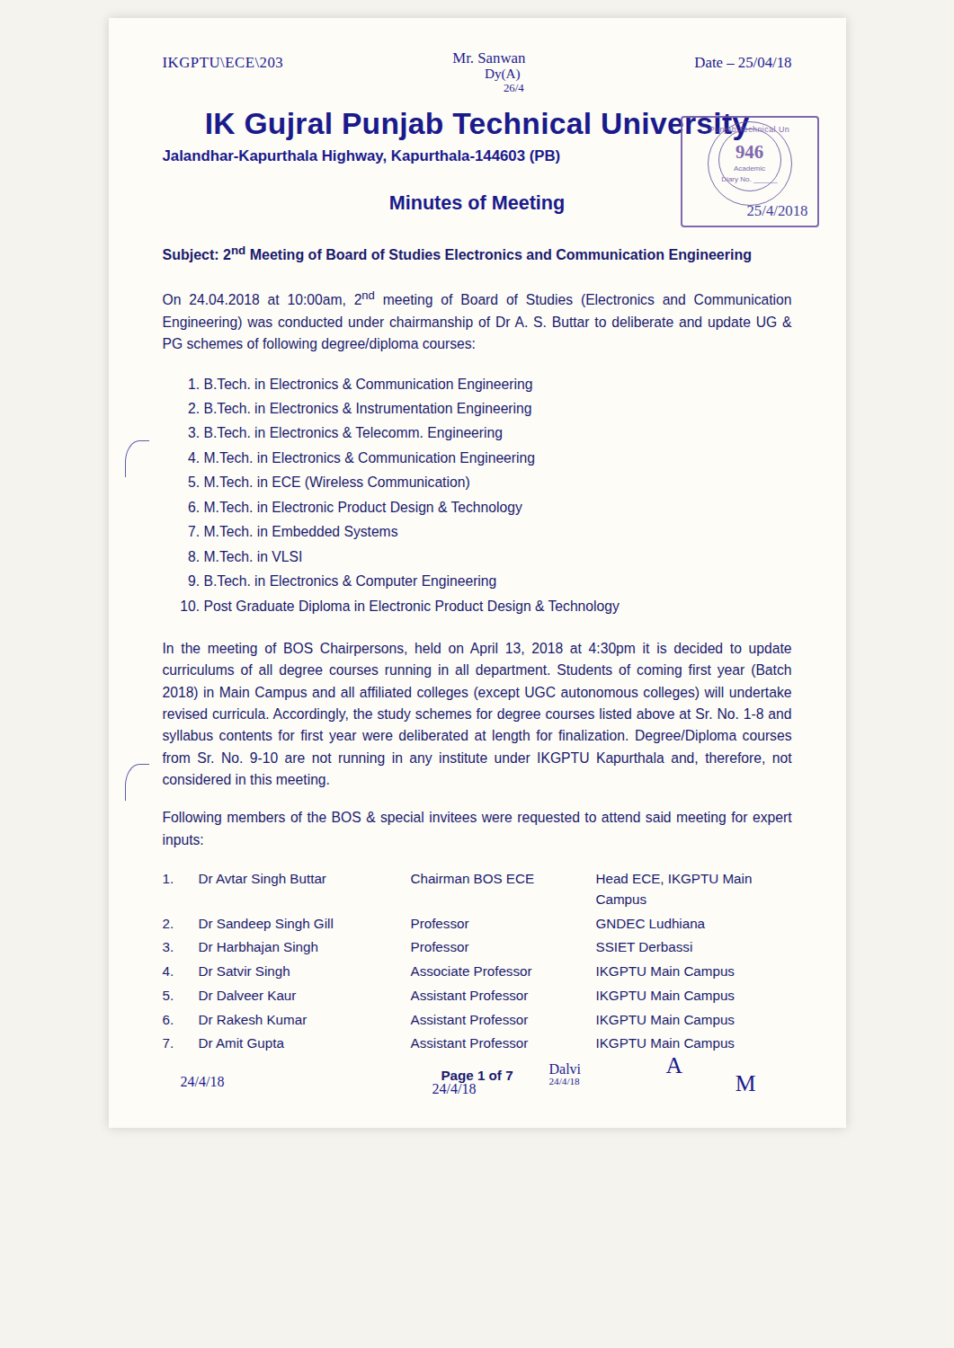IKGPTU\ECE\203
Mr. Sanwan Dy(A) 26/4
Date – 25/04/18
Punjab Technical Un
946
Academic
Diary No. ______
25/4/2018
IK Gujral Punjab Technical University
Jalandhar-Kapurthala Highway, Kapurthala-144603 (PB)
Minutes of Meeting
Subject: 2nd Meeting of Board of Studies Electronics and Communication Engineering
On 24.04.2018 at 10:00am, 2nd meeting of Board of Studies (Electronics and Communication Engineering) was conducted under chairmanship of Dr A. S. Buttar to deliberate and update UG & PG schemes of following degree/diploma courses:
B.Tech. in Electronics & Communication Engineering
B.Tech. in Electronics & Instrumentation Engineering
B.Tech. in Electronics & Telecomm. Engineering
M.Tech. in Electronics & Communication Engineering
M.Tech. in ECE (Wireless Communication)
M.Tech. in Electronic Product Design & Technology
M.Tech. in Embedded Systems
M.Tech. in VLSI
B.Tech. in Electronics & Computer Engineering
Post Graduate Diploma in Electronic Product Design & Technology
In the meeting of BOS Chairpersons, held on April 13, 2018 at 4:30pm it is decided to update curriculums of all degree courses running in all department. Students of coming first year (Batch 2018) in Main Campus and all affiliated colleges (except UGC autonomous colleges) will undertake revised curricula. Accordingly, the study schemes for degree courses listed above at Sr. No. 1-8 and syllabus contents for first year were deliberated at length for finalization. Degree/Diploma courses from Sr. No. 9-10 are not running in any institute under IKGPTU Kapurthala and, therefore, not considered in this meeting.
Following members of the BOS & special invitees were requested to attend said meeting for expert inputs:
| 1. | Dr Avtar Singh Buttar | Chairman BOS ECE | Head ECE, IKGPTU Main Campus |
| 2. | Dr Sandeep Singh Gill | Professor | GNDEC Ludhiana |
| 3. | Dr Harbhajan Singh | Professor | SSIET Derbassi |
| 4. | Dr Satvir Singh | Associate Professor | IKGPTU Main Campus |
| 5. | Dr Dalveer Kaur | Assistant Professor | IKGPTU Main Campus |
| 6. | Dr Rakesh Kumar | Assistant Professor | IKGPTU Main Campus |
| 7. | Dr Amit Gupta | Assistant Professor | IKGPTU Main Campus |
24/4/18
Page 1 of 7
24/4/18
Dalvi24/4/18
A
M